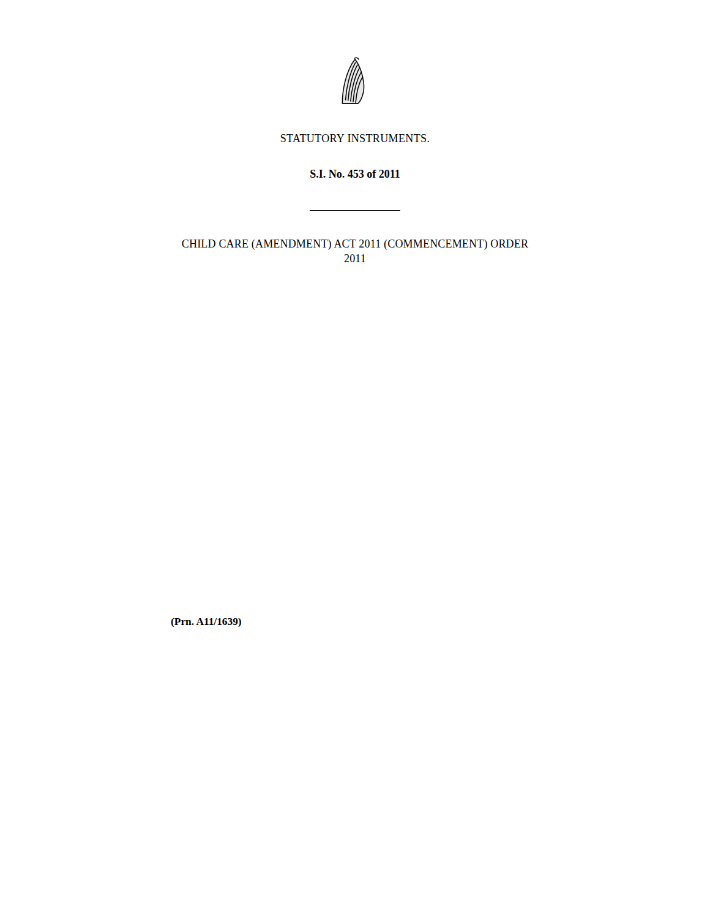STATUTORY INSTRUMENTS.
S.I. No. 453 of 2011
CHILD CARE (AMENDMENT) ACT 2011 (COMMENCEMENT) ORDER
2011
(Prn. A11/1639)